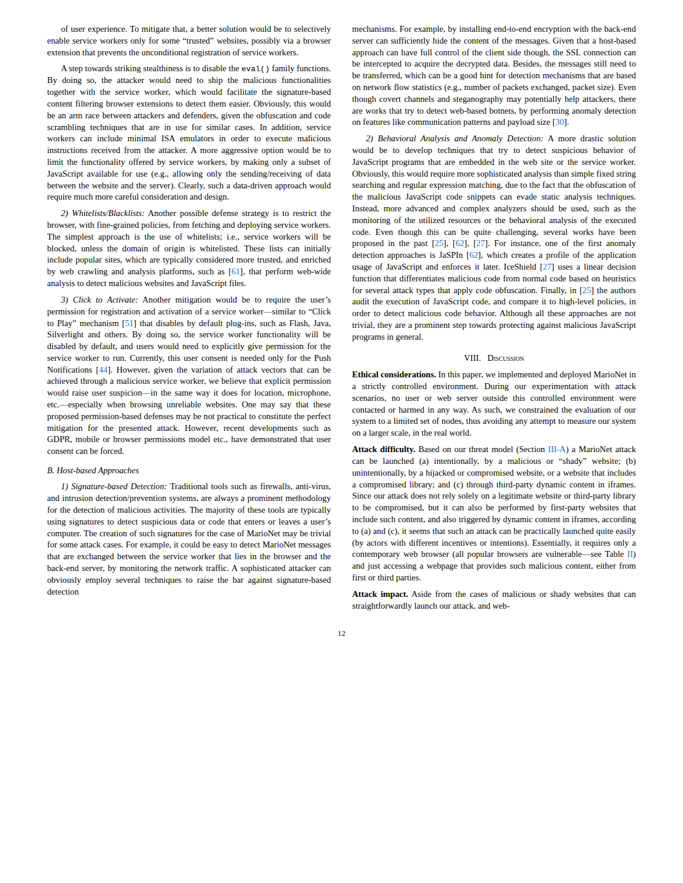of user experience. To mitigate that, a better solution would be to selectively enable service workers only for some “trusted” websites, possibly via a browser extension that prevents the unconditional registration of service workers.
A step towards striking stealthiness is to disable the eval() family functions. By doing so, the attacker would need to ship the malicious functionalities together with the service worker, which would facilitate the signature-based content filtering browser extensions to detect them easier. Obviously, this would be an arm race between attackers and defenders, given the obfuscation and code scrambling techniques that are in use for similar cases. In addition, service workers can include minimal ISA emulators in order to execute malicious instructions received from the attacker. A more aggressive option would be to limit the functionality offered by service workers, by making only a subset of JavaScript available for use (e.g., allowing only the sending/receiving of data between the website and the server). Clearly, such a data-driven approach would require much more careful consideration and design.
2) Whitelists/Blacklists: Another possible defense strategy is to restrict the browser, with fine-grained policies, from fetching and deploying service workers. The simplest approach is the use of whitelists; i.e., service workers will be blocked, unless the domain of origin is whitelisted. These lists can initially include popular sites, which are typically considered more trusted, and enriched by web crawling and analysis platforms, such as [61], that perform web-wide analysis to detect malicious websites and JavaScript files.
3) Click to Activate: Another mitigation would be to require the user’s permission for registration and activation of a service worker—similar to “Click to Play” mechanism [51] that disables by default plug-ins, such as Flash, Java, Silverlight and others. By doing so, the service worker functionality will be disabled by default, and users would need to explicitly give permission for the service worker to run. Currently, this user consent is needed only for the Push Notifications [44]. However, given the variation of attack vectors that can be achieved through a malicious service worker, we believe that explicit permission would raise user suspicion—in the same way it does for location, microphone, etc.—especially when browsing unreliable websites. One may say that these proposed permission-based defenses may be not practical to constitute the perfect mitigation for the presented attack. However, recent developments such as GDPR, mobile or browser permissions model etc., have demonstrated that user consent can be forced.
B. Host-based Approaches
1) Signature-based Detection: Traditional tools such as firewalls, anti-virus, and intrusion detection/prevention systems, are always a prominent methodology for the detection of malicious activities. The majority of these tools are typically using signatures to detect suspicious data or code that enters or leaves a user’s computer. The creation of such signatures for the case of MarioNet may be trivial for some attack cases. For example, it could be easy to detect MarioNet messages that are exchanged between the service worker that lies in the browser and the back-end server, by monitoring the network traffic. A sophisticated attacker can obviously employ several techniques to raise the bar against signature-based detection
mechanisms. For example, by installing end-to-end encryption with the back-end server can sufficiently hide the content of the messages. Given that a host-based approach can have full control of the client side though, the SSL connection can be intercepted to acquire the decrypted data. Besides, the messages still need to be transferred, which can be a good hint for detection mechanisms that are based on network flow statistics (e.g., number of packets exchanged, packet size). Even though covert channels and steganography may potentially help attackers, there are works that try to detect web-based botnets, by performing anomaly detection on features like communication patterns and payload size [30].
2) Behavioral Analysis and Anomaly Detection: A more drastic solution would be to develop techniques that try to detect suspicious behavior of JavaScript programs that are embedded in the web site or the service worker. Obviously, this would require more sophisticated analysis than simple fixed string searching and regular expression matching, due to the fact that the obfuscation of the malicious JavaScript code snippets can evade static analysis techniques. Instead, more advanced and complex analyzers should be used, such as the monitoring of the utilized resources or the behavioral analysis of the executed code. Even though this can be quite challenging, several works have been proposed in the past [25], [62], [27]. For instance, one of the first anomaly detection approaches is JaSPIn [62], which creates a profile of the application usage of JavaScript and enforces it later. IceShield [27] uses a linear decision function that differentiates malicious code from normal code based on heuristics for several attack types that apply code obfuscation. Finally, in [25] the authors audit the execution of JavaScript code, and compare it to high-level policies, in order to detect malicious code behavior. Although all these approaches are not trivial, they are a prominent step towards protecting against malicious JavaScript programs in general.
VIII. Discussion
Ethical considerations. In this paper, we implemented and deployed MarioNet in a strictly controlled environment. During our experimentation with attack scenarios, no user or web server outside this controlled environment were contacted or harmed in any way. As such, we constrained the evaluation of our system to a limited set of nodes, thus avoiding any attempt to measure our system on a larger scale, in the real world.
Attack difficulty. Based on our threat model (Section III-A) a MarioNet attack can be launched (a) intentionally, by a malicious or “shady” website; (b) unintentionally, by a hijacked or compromised website, or a website that includes a compromised library; and (c) through third-party dynamic content in iframes. Since our attack does not rely solely on a legitimate website or third-party library to be compromised, but it can also be performed by first-party websites that include such content, and also triggered by dynamic content in iframes, according to (a) and (c), it seems that such an attack can be practically launched quite easily (by actors with different incentives or intentions). Essentially, it requires only a contemporary web browser (all popular browsers are vulnerable—see Table II) and just accessing a webpage that provides such malicious content, either from first or third parties.
Attack impact. Aside from the cases of malicious or shady websites that can straightforwardly launch our attack, and web-
12